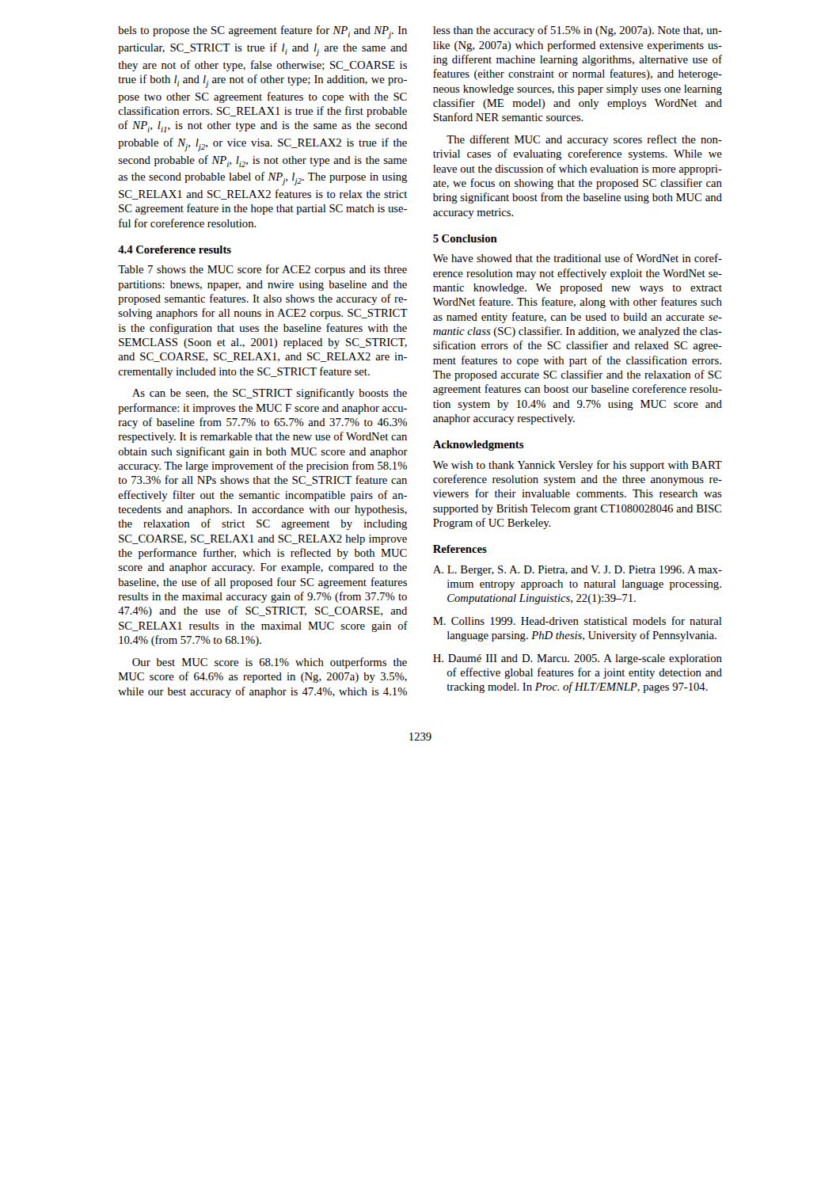bels to propose the SC agreement feature for NPi and NPj. In particular, SC_STRICT is true if li and lj are the same and they are not of other type, false otherwise; SC_COARSE is true if both li and lj are not of other type; In addition, we propose two other SC agreement features to cope with the SC classification errors. SC_RELAX1 is true if the first probable of NPi, li1, is not other type and is the same as the second probable of Nj, lj2, or vice visa. SC_RELAX2 is true if the second probable of NPi, li2, is not other type and is the same as the second probable label of NPj, lj2. The purpose in using SC_RELAX1 and SC_RELAX2 features is to relax the strict SC agreement feature in the hope that partial SC match is useful for coreference resolution.
4.4 Coreference results
Table 7 shows the MUC score for ACE2 corpus and its three partitions: bnews, npaper, and nwire using baseline and the proposed semantic features. It also shows the accuracy of resolving anaphors for all nouns in ACE2 corpus. SC_STRICT is the configuration that uses the baseline features with the SEMCLASS (Soon et al., 2001) replaced by SC_STRICT, and SC_COARSE, SC_RELAX1, and SC_RELAX2 are incrementally included into the SC_STRICT feature set.
As can be seen, the SC_STRICT significantly boosts the performance: it improves the MUC F score and anaphor accuracy of baseline from 57.7% to 65.7% and 37.7% to 46.3% respectively. It is remarkable that the new use of WordNet can obtain such significant gain in both MUC score and anaphor accuracy. The large improvement of the precision from 58.1% to 73.3% for all NPs shows that the SC_STRICT feature can effectively filter out the semantic incompatible pairs of antecedents and anaphors. In accordance with our hypothesis, the relaxation of strict SC agreement by including SC_COARSE, SC_RELAX1 and SC_RELAX2 help improve the performance further, which is reflected by both MUC score and anaphor accuracy. For example, compared to the baseline, the use of all proposed four SC agreement features results in the maximal accuracy gain of 9.7% (from 37.7% to 47.4%) and the use of SC_STRICT, SC_COARSE, and SC_RELAX1 results in the maximal MUC score gain of 10.4% (from 57.7% to 68.1%).
Our best MUC score is 68.1% which outperforms the MUC score of 64.6% as reported in (Ng, 2007a) by 3.5%, while our best accuracy of anaphor is 47.4%, which is 4.1% less than the accuracy of 51.5% in (Ng, 2007a). Note that, unlike (Ng, 2007a) which performed extensive experiments using different machine learning algorithms, alternative use of features (either constraint or normal features), and heterogeneous knowledge sources, this paper simply uses one learning classifier (ME model) and only employs WordNet and Stanford NER semantic sources.
The different MUC and accuracy scores reflect the non-trivial cases of evaluating coreference systems. While we leave out the discussion of which evaluation is more appropriate, we focus on showing that the proposed SC classifier can bring significant boost from the baseline using both MUC and accuracy metrics.
5 Conclusion
We have showed that the traditional use of WordNet in coreference resolution may not effectively exploit the WordNet semantic knowledge. We proposed new ways to extract WordNet feature. This feature, along with other features such as named entity feature, can be used to build an accurate semantic class (SC) classifier. In addition, we analyzed the classification errors of the SC classifier and relaxed SC agreement features to cope with part of the classification errors. The proposed accurate SC classifier and the relaxation of SC agreement features can boost our baseline coreference resolution system by 10.4% and 9.7% using MUC score and anaphor accuracy respectively.
Acknowledgments
We wish to thank Yannick Versley for his support with BART coreference resolution system and the three anonymous reviewers for their invaluable comments. This research was supported by British Telecom grant CT1080028046 and BISC Program of UC Berkeley.
References
A. L. Berger, S. A. D. Pietra, and V. J. D. Pietra 1996. A maximum entropy approach to natural language processing. Computational Linguistics, 22(1):39–71.
M. Collins 1999. Head-driven statistical models for natural language parsing. PhD thesis, University of Pennsylvania.
H. Daumé III and D. Marcu. 2005. A large-scale exploration of effective global features for a joint entity detection and tracking model. In Proc. of HLT/EMNLP, pages 97-104.
1239